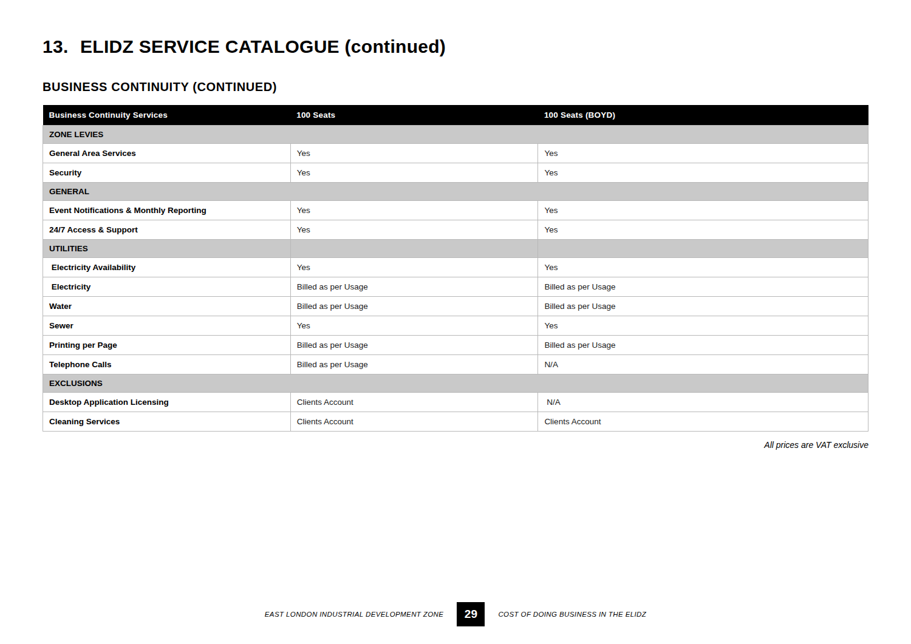13. ELIDZ SERVICE CATALOGUE (continued)
BUSINESS CONTINUITY (CONTINUED)
| Business Continuity Services | 100 Seats | 100 Seats (BOYD) |
| --- | --- | --- |
| ZONE LEVIES |
| General Area Services | Yes | Yes |
| Security | Yes | Yes |
| GENERAL |
| Event Notifications & Monthly Reporting | Yes | Yes |
| 24/7 Access & Support | Yes | Yes |
| UTILITIES | | |
| Electricity Availability | Yes | Yes |
| Electricity | Billed as per Usage | Billed as per Usage |
| Water | Billed as per Usage | Billed as per Usage |
| Sewer | Yes | Yes |
| Printing per Page | Billed as per Usage | Billed as per Usage |
| Telephone Calls | Billed as per Usage | N/A |
| EXCLUSIONS |
| Desktop Application Licensing | Clients Account | N/A |
| Cleaning Services | Clients Account | Clients Account |
All prices are VAT exclusive
EAST LONDON INDUSTRIAL DEVELOPMENT ZONE
29
COST OF DOING BUSINESS IN THE ELIDZ